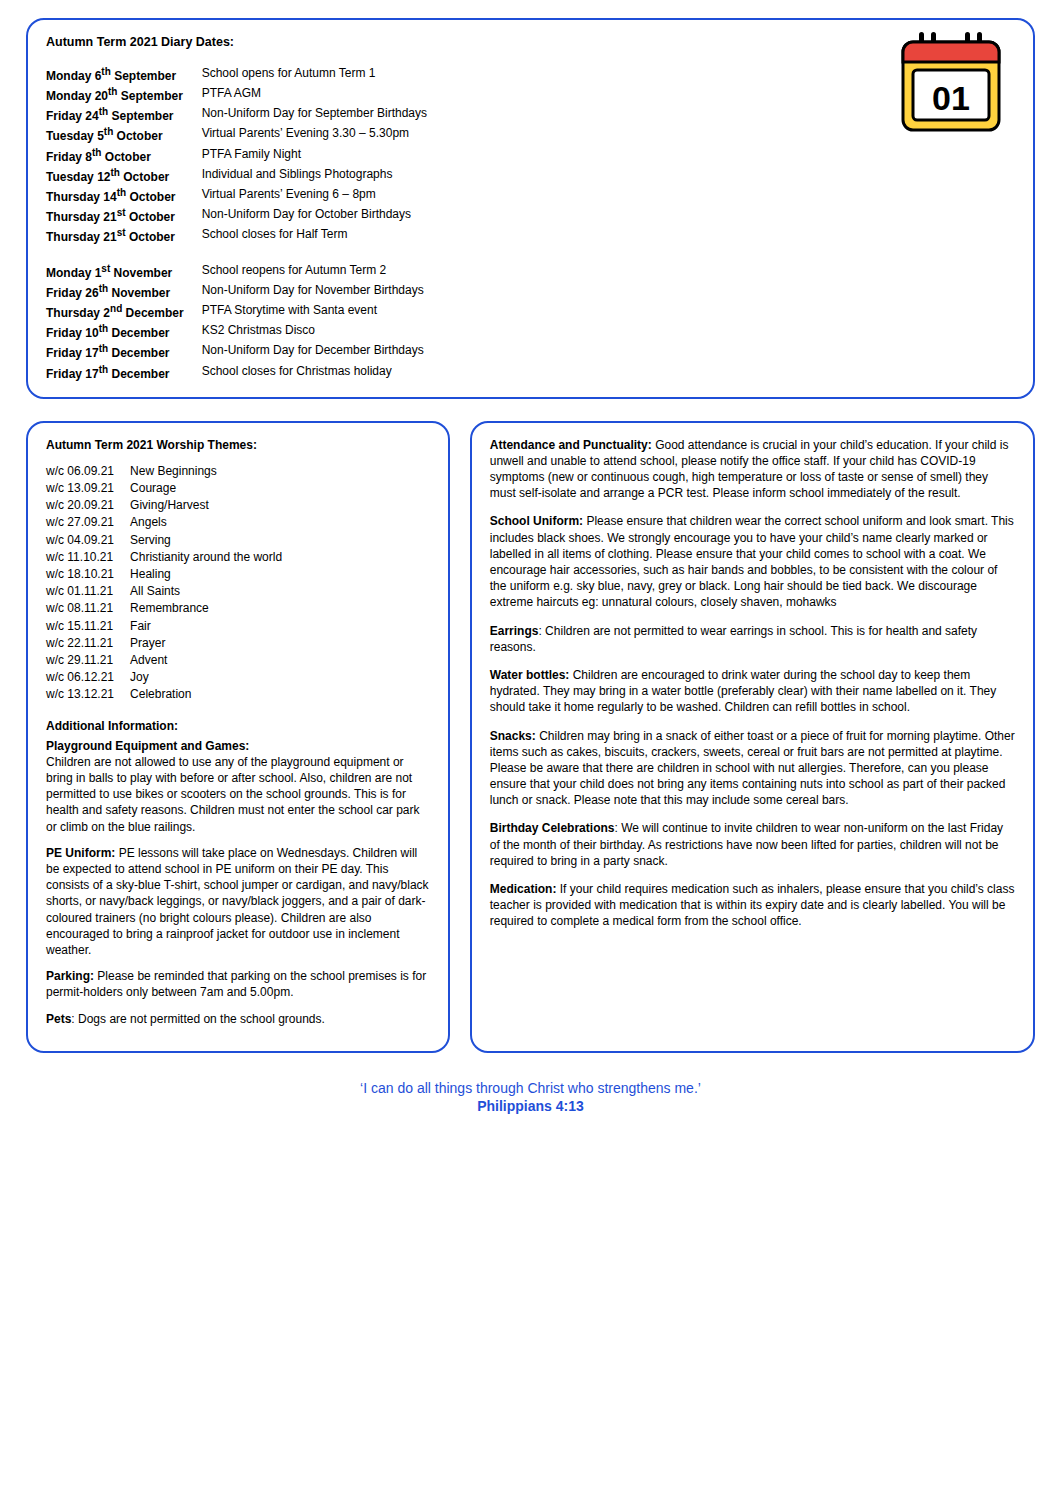Autumn Term 2021 Diary Dates:
01
| Monday 6 th September | School opens for Autumn Term 1 |
| Monday 20 th September | PTFA AGM |
| Friday 24 th September | Non-Uniform Day for September Birthdays |
| Tuesday 5 th October | Virtual Parents’ Evening 3.30 – 5.30pm |
| Friday 8 th October | PTFA Family Night |
| Tuesday 12 th October | Individual and Siblings Photographs |
| Thursday 14 th October | Virtual Parents’ Evening 6 – 8pm |
| Thursday 21 st October | Non-Uniform Day for October Birthdays |
| Thursday 21 st October | School closes for Half Term |
| Monday 1 st November | School reopens for Autumn Term 2 |
| Friday 26 th November | Non-Uniform Day for November Birthdays |
| Thursday 2 nd December | PTFA Storytime with Santa event |
| Friday 10 th December | KS2 Christmas Disco |
| Friday 17 th December | Non-Uniform Day for December Birthdays |
| Friday 17 th December | School closes for Christmas holiday |
Autumn Term 2021 Worship Themes:
| w/c 06.09.21 | New Beginnings |
| w/c 13.09.21 | Courage |
| w/c 20.09.21 | Giving/Harvest |
| w/c 27.09.21 | Angels |
| w/c 04.09.21 | Serving |
| w/c 11.10.21 | Christianity around the world |
| w/c 18.10.21 | Healing |
| w/c 01.11.21 | All Saints |
| w/c 08.11.21 | Remembrance |
| w/c 15.11.21 | Fair |
| w/c 22.11.21 | Prayer |
| w/c 29.11.21 | Advent |
| w/c 06.12.21 | Joy |
| w/c 13.12.21 | Celebration |
Additional Information:
Playground Equipment and Games:
Children are not allowed to use any of the playground equipment or bring in balls to play with before or after school. Also, children are not permitted to use bikes or scooters on the school grounds. This is for health and safety reasons. Children must not enter the school car park or climb on the blue railings.
PE Uniform: PE lessons will take place on Wednesdays. Children will be expected to attend school in PE uniform on their PE day. This consists of a sky-blue T-shirt, school jumper or cardigan, and navy/black shorts, or navy/back leggings, or navy/black joggers, and a pair of dark-coloured trainers (no bright colours please). Children are also encouraged to bring a rainproof jacket for outdoor use in inclement weather.
Parking: Please be reminded that parking on the school premises is for permit-holders only between 7am and 5.00pm.
Pets: Dogs are not permitted on the school grounds.
Attendance and Punctuality: Good attendance is crucial in your child’s education. If your child is unwell and unable to attend school, please notify the office staff. If your child has COVID-19 symptoms (new or continuous cough, high temperature or loss of taste or sense of smell) they must self-isolate and arrange a PCR test. Please inform school immediately of the result.
School Uniform: Please ensure that children wear the correct school uniform and look smart. This includes black shoes. We strongly encourage you to have your child’s name clearly marked or labelled in all items of clothing. Please ensure that your child comes to school with a coat. We encourage hair accessories, such as hair bands and bobbles, to be consistent with the colour of the uniform e.g. sky blue, navy, grey or black. Long hair should be tied back. We discourage extreme haircuts eg: unnatural colours, closely shaven, mohawks
Earrings: Children are not permitted to wear earrings in school. This is for health and safety reasons.
Water bottles: Children are encouraged to drink water during the school day to keep them hydrated. They may bring in a water bottle (preferably clear) with their name labelled on it. They should take it home regularly to be washed. Children can refill bottles in school.
Snacks: Children may bring in a snack of either toast or a piece of fruit for morning playtime. Other items such as cakes, biscuits, crackers, sweets, cereal or fruit bars are not permitted at playtime. Please be aware that there are children in school with nut allergies. Therefore, can you please ensure that your child does not bring any items containing nuts into school as part of their packed lunch or snack. Please note that this may include some cereal bars.
Birthday Celebrations: We will continue to invite children to wear non-uniform on the last Friday of the month of their birthday. As restrictions have now been lifted for parties, children will not be required to bring in a party snack.
Medication: If your child requires medication such as inhalers, please ensure that you child’s class teacher is provided with medication that is within its expiry date and is clearly labelled. You will be required to complete a medical form from the school office.
‘I can do all things through Christ who strengthens me.’ Philippians 4:13